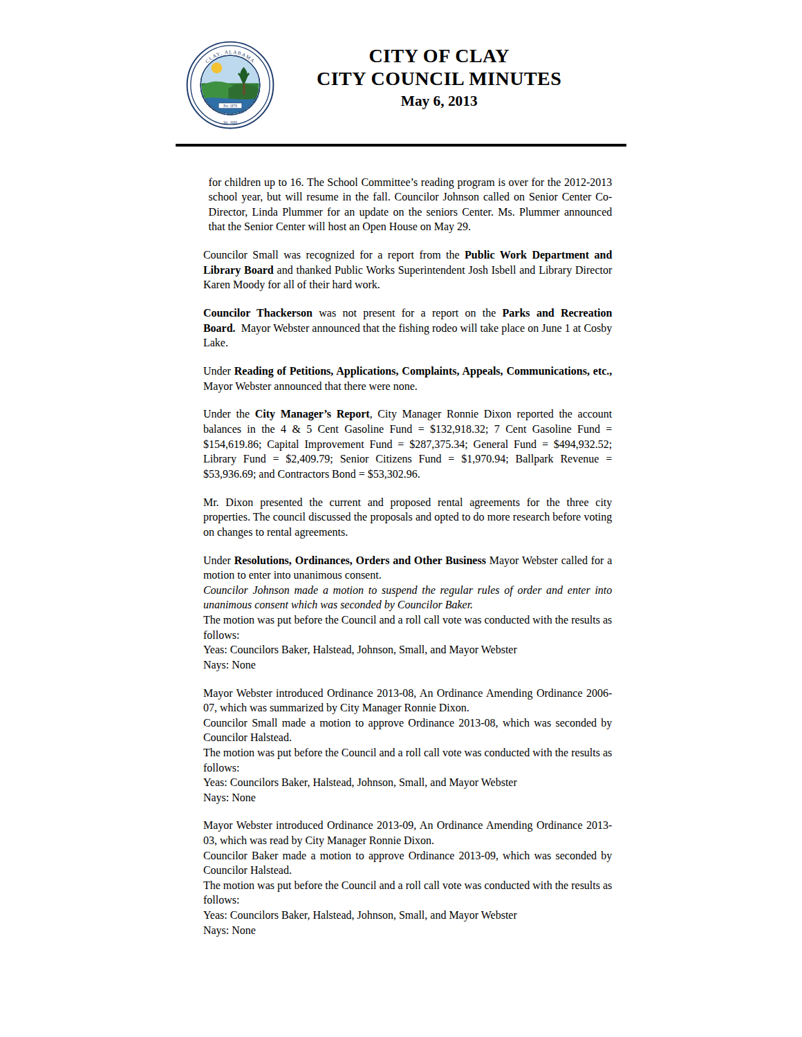Est. 1878 CLAY, ALABAMA A COMMUNITY AT THE HEART Inc. 2008
CITY OF CLAY
CITY COUNCIL MINUTES
May 6, 2013
for children up to 16. The School Committee’s reading program is over for the 2012-2013 school year, but will resume in the fall. Councilor Johnson called on Senior Center Co-Director, Linda Plummer for an update on the seniors Center. Ms. Plummer announced that the Senior Center will host an Open House on May 29.
Councilor Small was recognized for a report from the Public Work Department and Library Board and thanked Public Works Superintendent Josh Isbell and Library Director Karen Moody for all of their hard work.
Councilor Thackerson was not present for a report on the Parks and Recreation Board. Mayor Webster announced that the fishing rodeo will take place on June 1 at Cosby Lake.
Under Reading of Petitions, Applications, Complaints, Appeals, Communications, etc., Mayor Webster announced that there were none.
Under the City Manager’s Report, City Manager Ronnie Dixon reported the account balances in the 4 & 5 Cent Gasoline Fund = $132,918.32; 7 Cent Gasoline Fund = $154,619.86; Capital Improvement Fund = $287,375.34; General Fund = $494,932.52; Library Fund = $2,409.79; Senior Citizens Fund = $1,970.94; Ballpark Revenue = $53,936.69; and Contractors Bond = $53,302.96.
Mr. Dixon presented the current and proposed rental agreements for the three city properties. The council discussed the proposals and opted to do more research before voting on changes to rental agreements.
Under Resolutions, Ordinances, Orders and Other Business Mayor Webster called for a motion to enter into unanimous consent.
Councilor Johnson made a motion to suspend the regular rules of order and enter into unanimous consent which was seconded by Councilor Baker.
The motion was put before the Council and a roll call vote was conducted with the results as follows:
Yeas: Councilors Baker, Halstead, Johnson, Small, and Mayor Webster
Nays: None
Mayor Webster introduced Ordinance 2013-08, An Ordinance Amending Ordinance 2006-07, which was summarized by City Manager Ronnie Dixon.
Councilor Small made a motion to approve Ordinance 2013-08, which was seconded by Councilor Halstead.
The motion was put before the Council and a roll call vote was conducted with the results as follows:
Yeas: Councilors Baker, Halstead, Johnson, Small, and Mayor Webster
Nays: None
Mayor Webster introduced Ordinance 2013-09, An Ordinance Amending Ordinance 2013-03, which was read by City Manager Ronnie Dixon.
Councilor Baker made a motion to approve Ordinance 2013-09, which was seconded by Councilor Halstead.
The motion was put before the Council and a roll call vote was conducted with the results as follows:
Yeas: Councilors Baker, Halstead, Johnson, Small, and Mayor Webster
Nays: None